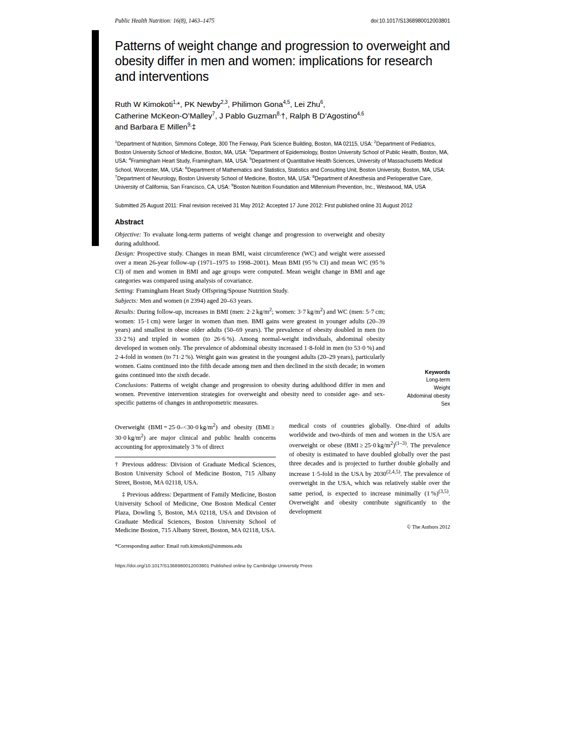Public Health Nutrition: 16(8), 1463–1475
doi:10.1017/S1368980012003801
Patterns of weight change and progression to overweight and obesity differ in men and women: implications for research and interventions
Ruth W Kimokoti1,*, PK Newby2,3, Philimon Gona4,5, Lei Zhu6,
Catherine McKeon-O’Malley7, J Pablo Guzman8,†, Ralph B D’Agostino4,6
and Barbara E Millen9,‡
1Department of Nutrition, Simmons College, 300 The Fenway, Park Science Building, Boston, MA 02115, USA: 2Department of Pediatrics, Boston University School of Medicine, Boston, MA, USA: 3Department of Epidemiology, Boston University School of Public Health, Boston, MA, USA: 4Framingham Heart Study, Framingham, MA, USA: 5Department of Quantitative Health Sciences, University of Massachusetts Medical School, Worcester, MA, USA: 6Department of Mathematics and Statistics, Statistics and Consulting Unit, Boston University, Boston, MA, USA: 7Department of Neurology, Boston University School of Medicine, Boston, MA, USA: 8Department of Anesthesia and Perioperative Care, University of California, San Francisco, CA, USA: 9Boston Nutrition Foundation and Millennium Prevention, Inc., Westwood, MA, USA
Submitted 25 August 2011: Final revision received 31 May 2012: Accepted 17 June 2012: First published online 31 August 2012
Abstract
Objective: To evaluate long-term patterns of weight change and progression to overweight and obesity during adulthood.
Design: Prospective study. Changes in mean BMI, waist circumference (WC) and weight were assessed over a mean 26-year follow-up (1971–1975 to 1998–2001). Mean BMI (95 % CI) and mean WC (95 % CI) of men and women in BMI and age groups were computed. Mean weight change in BMI and age categories was compared using analysis of covariance.
Setting: Framingham Heart Study Offspring/Spouse Nutrition Study.
Subjects: Men and women (n 2394) aged 20–63 years.
Results: During follow-up, increases in BMI (men: 2·2 kg/m2; women: 3·7 kg/m2) and WC (men: 5·7 cm; women: 15·1 cm) were larger in women than men. BMI gains were greatest in younger adults (20–39 years) and smallest in obese older adults (50–69 years). The prevalence of obesity doubled in men (to 33·2 %) and tripled in women (to 26·6 %). Among normal-weight individuals, abdominal obesity developed in women only. The prevalence of abdominal obesity increased 1·8-fold in men (to 53·0 %) and 2·4-fold in women (to 71·2 %). Weight gain was greatest in the youngest adults (20–29 years), particularly women. Gains continued into the fifth decade among men and then declined in the sixth decade; in women gains continued into the sixth decade.
Conclusions: Patterns of weight change and progression to obesity during adulthood differ in men and women. Preventive intervention strategies for overweight and obesity need to consider age- and sex-specific patterns of changes in anthropometric measures.
Keywords
Long-term
Weight
Abdominal obesity
Sex
Overweight (BMI = 25·0–<30·0 kg/m2) and obesity (BMI ≥ 30·0 kg/m2) are major clinical and public health concerns accounting for approximately 3 % of direct
† Previous address: Division of Graduate Medical Sciences, Boston University School of Medicine Boston, 715 Albany Street, Boston, MA 02118, USA.
‡ Previous address: Department of Family Medicine, Boston University School of Medicine, One Boston Medical Center Plaza, Dowling 5, Boston, MA 02118, USA and Division of Graduate Medical Sciences, Boston University School of Medicine Boston, 715 Albany Street, Boston, MA 02118, USA.
*Corresponding author: Email ruth.kimokoti@simmons.edu
medical costs of countries globally. One-third of adults worldwide and two-thirds of men and women in the USA are overweight or obese (BMI ≥ 25·0 kg/m2)(1–3). The prevalence of obesity is estimated to have doubled globally over the past three decades and is projected to further double globally and increase 1·5-fold in the USA by 2030(2,4,5). The prevalence of overweight in the USA, which was relatively stable over the same period, is expected to increase minimally (1 %)(3,5). Overweight and obesity contribute significantly to the development
© The Authors 2012
https://doi.org/10.1017/S1368980012003801 Published online by Cambridge University Press